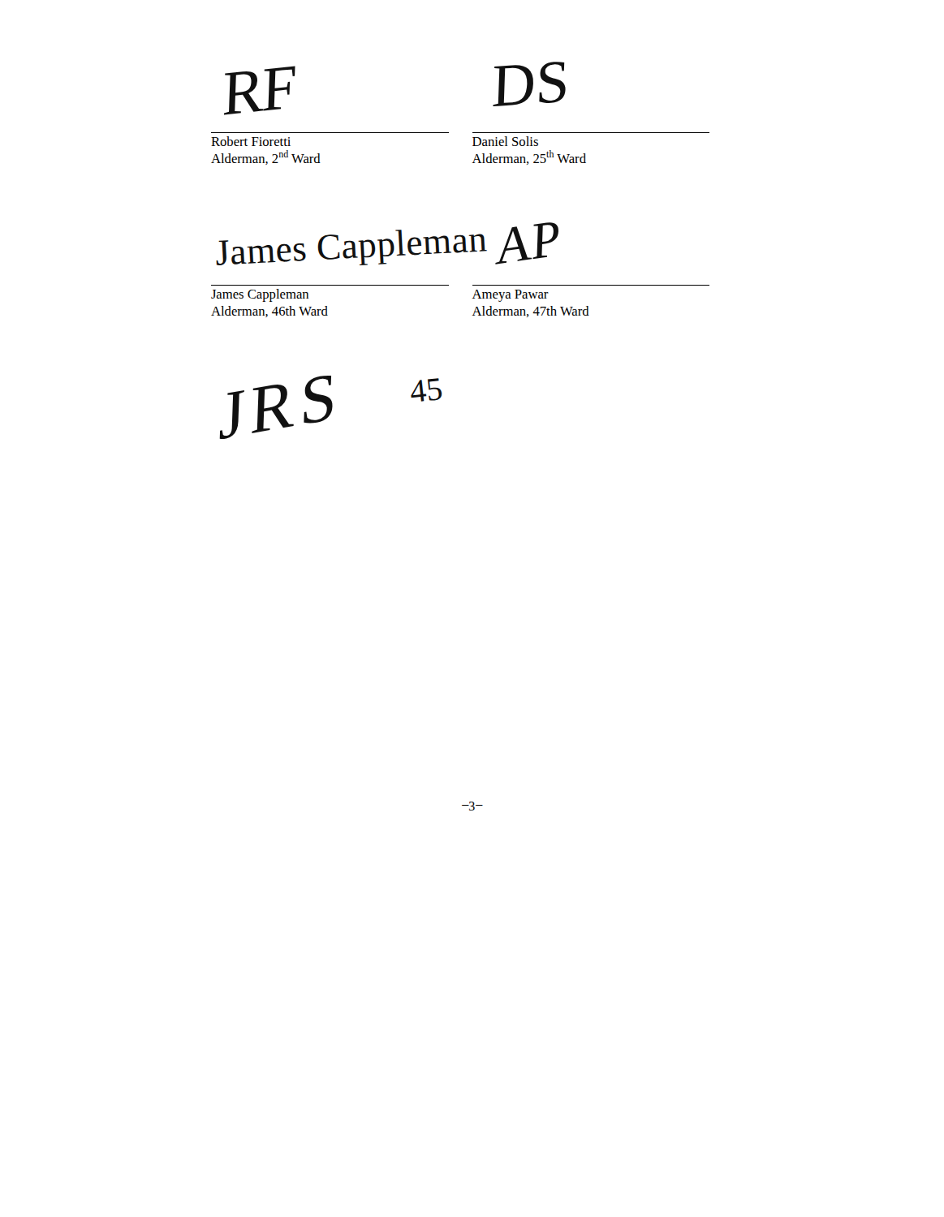| R F Robert Fioretti Alderman, 2 nd Ward | D S Daniel Solis Alderman, 25 th Ward |
| James Cappleman James Cappleman Alderman, 46th Ward | A P Ameya Pawar Alderman, 47th Ward |
J R S
45
–3–